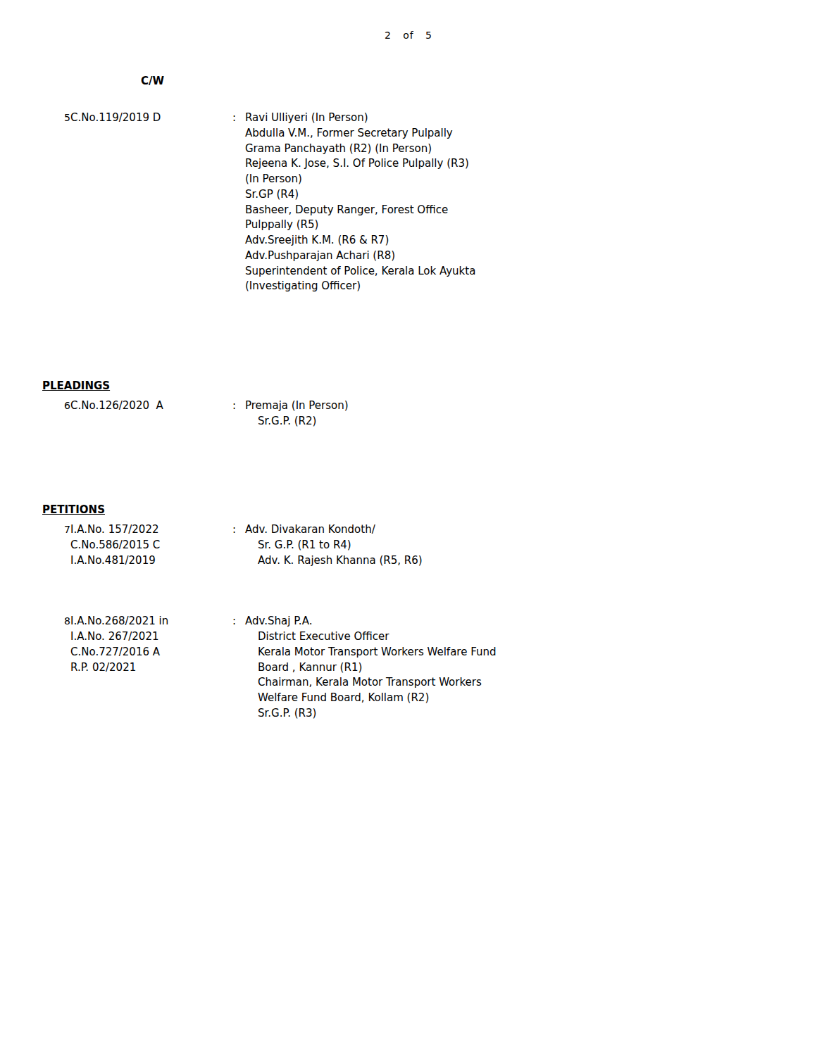2 of 5
C/W
| 5 | C.No.119/2019 D | : | Ravi Ulliyeri (In Person) Abdulla V.M., Former Secretary Pulpally Grama Panchayath (R2) (In Person) Rejeena K. Jose, S.I. Of Police Pulpally (R3) (In Person) Sr.GP (R4) Basheer, Deputy Ranger, Forest Office Pulppally (R5) Adv.Sreejith K.M. (R6 & R7) Adv.Pushparajan Achari (R8) Superintendent of Police, Kerala Lok Ayukta (Investigating Officer) |
PLEADINGS
| 6 | C.No.126/2020 A | : | Premaja (In Person) Sr.G.P. (R2) |
PETITIONS
| 7 | I.A.No. 157/2022 C.No.586/2015 C I.A.No.481/2019 | : | Adv. Divakaran Kondoth/ Sr. G.P. (R1 to R4) Adv. K. Rajesh Khanna (R5, R6) |
| 8 | I.A.No.268/2021 in I.A.No. 267/2021 C.No.727/2016 A R.P. 02/2021 | : | Adv.Shaj P.A. District Executive Officer Kerala Motor Transport Workers Welfare Fund Board , Kannur (R1) Chairman, Kerala Motor Transport Workers Welfare Fund Board, Kollam (R2) Sr.G.P. (R3) |